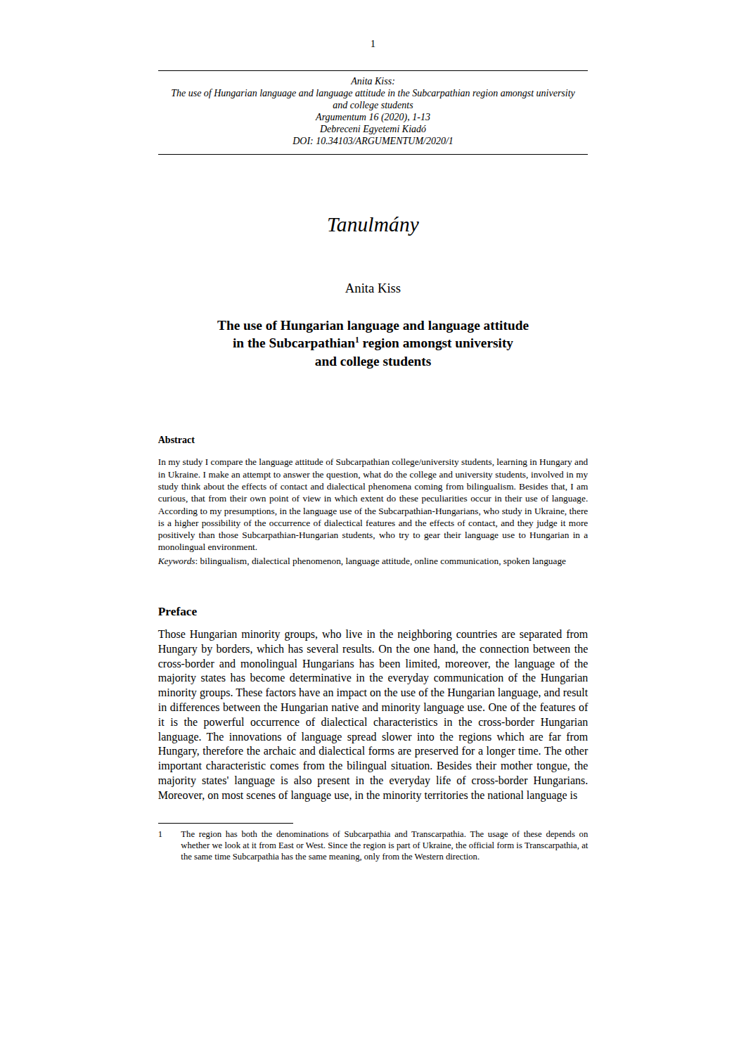1
Anita Kiss: The use of Hungarian language and language attitude in the Subcarpathian region amongst university and college students Argumentum 16 (2020), 1-13 Debreceni Egyetemi Kiadó DOI: 10.34103/ARGUMENTUM/2020/1
Tanulmány
Anita Kiss
The use of Hungarian language and language attitude
in the Subcarpathian1 region amongst university
and college students
Abstract
In my study I compare the language attitude of Subcarpathian college/university students, learning in Hungary and in Ukraine. I make an attempt to answer the question, what do the college and university students, involved in my study think about the effects of contact and dialectical phenomena coming from bilingualism. Besides that, I am curious, that from their own point of view in which extent do these peculiarities occur in their use of language. According to my presumptions, in the language use of the Subcarpathian-Hungarians, who study in Ukraine, there is a higher possibility of the occurrence of dialectical features and the effects of contact, and they judge it more positively than those Subcarpathian-Hungarian students, who try to gear their language use to Hungarian in a monolingual environment.
Keywords: bilingualism, dialectical phenomenon, language attitude, online communication, spoken language
Preface
Those Hungarian minority groups, who live in the neighboring countries are separated from Hungary by borders, which has several results. On the one hand, the connection between the cross-border and monolingual Hungarians has been limited, moreover, the language of the majority states has become determinative in the everyday communication of the Hungarian minority groups. These factors have an impact on the use of the Hungarian language, and result in differences between the Hungarian native and minority language use. One of the features of it is the powerful occurrence of dialectical characteristics in the cross-border Hungarian language. The innovations of language spread slower into the regions which are far from Hungary, therefore the archaic and dialectical forms are preserved for a longer time. The other important characteristic comes from the bilingual situation. Besides their mother tongue, the majority states' language is also present in the everyday life of cross-border Hungarians. Moreover, on most scenes of language use, in the minority territories the national language is
1
The region has both the denominations of Subcarpathia and Transcarpathia. The usage of these depends on whether we look at it from East or West. Since the region is part of Ukraine, the official form is Transcarpathia, at the same time Subcarpathia has the same meaning, only from the Western direction.